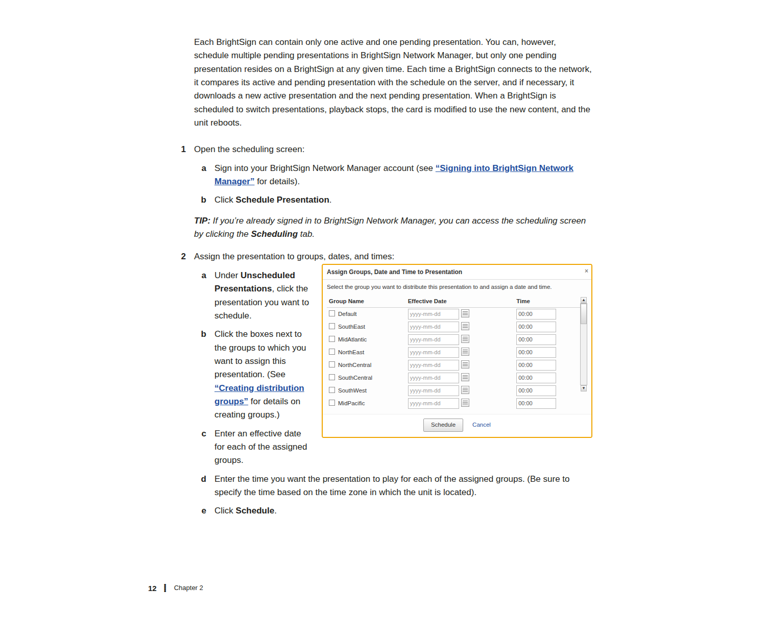Each BrightSign can contain only one active and one pending presentation. You can, however, schedule multiple pending presentations in BrightSign Network Manager, but only one pending presentation resides on a BrightSign at any given time. Each time a BrightSign connects to the network, it compares its active and pending presentation with the schedule on the server, and if necessary, it downloads a new active presentation and the next pending presentation. When a BrightSign is scheduled to switch presentations, playback stops, the card is modified to use the new content, and the unit reboots.
Open the scheduling screen:
Sign into your BrightSign Network Manager account (see “Signing into BrightSign Network Manager” for details).
Click Schedule Presentation.
TIP: If you’re already signed in to BrightSign Network Manager, you can access the scheduling screen by clicking the Scheduling tab.
Assign the presentation to groups, dates, and times:
Assign Groups, Date and Time to Presentation ×
Select the group you want to distribute this presentation to and assign a date and time.
| Group Name | Effective Date | Time |
| --- | --- | --- |
| Default | yyyy-mm-dd | 00:00 |
| SouthEast | yyyy-mm-dd | 00:00 |
| MidAtlantic | yyyy-mm-dd | 00:00 |
| NorthEast | yyyy-mm-dd | 00:00 |
| NorthCentral | yyyy-mm-dd | 00:00 |
| SouthCentral | yyyy-mm-dd | 00:00 |
| SouthWest | yyyy-mm-dd | 00:00 |
| MidPacific | yyyy-mm-dd | 00:00 |
▲
▼
Schedule Cancel
Under Unscheduled Presentations, click the presentation you want to schedule.
Click the boxes next to the groups to which you want to assign this presentation. (See “Creating distribution groups” for details on creating groups.)
Enter an effective date for each of the assigned groups.
Enter the time you want the presentation to play for each of the assigned groups. (Be sure to specify the time based on the time zone in which the unit is located).
Click Schedule.
12 •••• Chapter 2